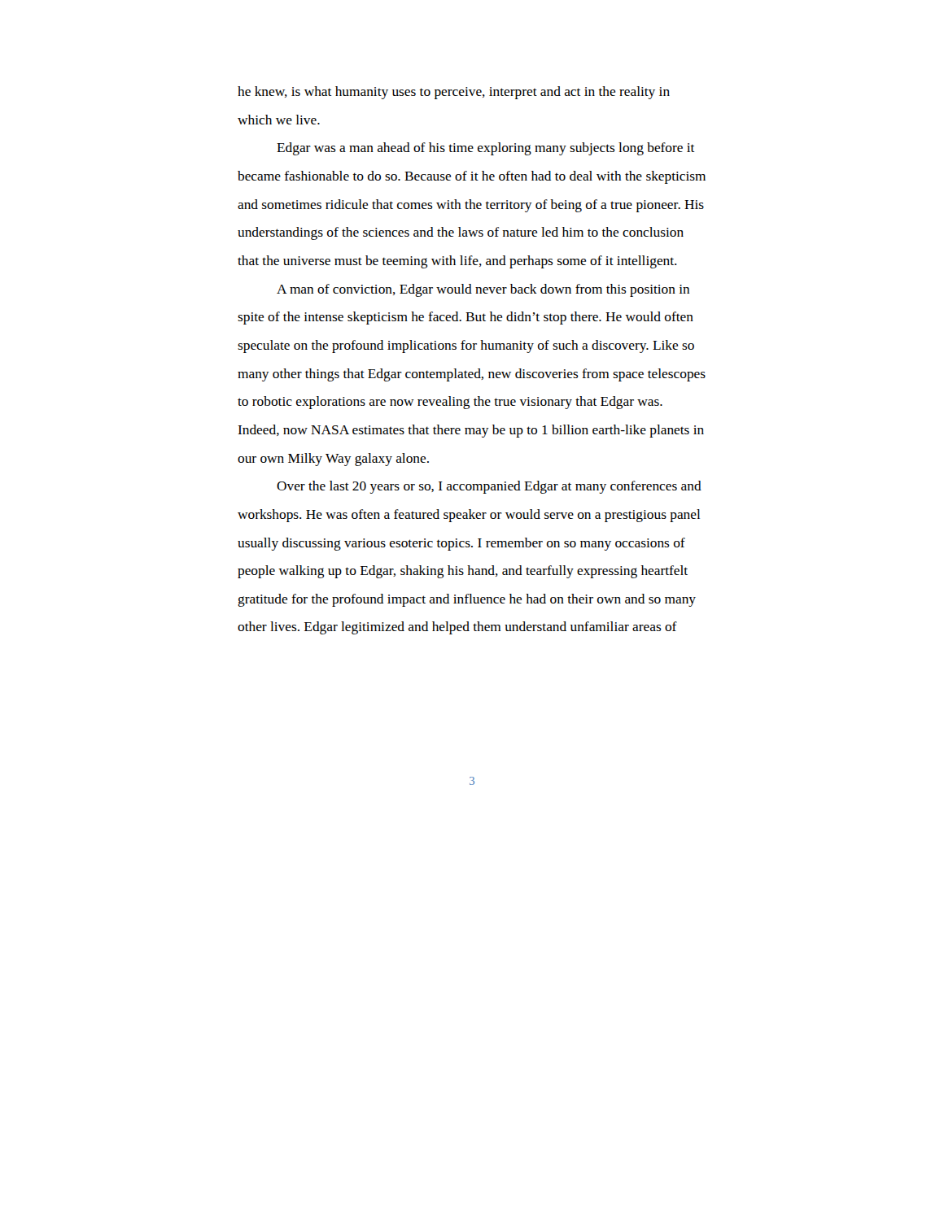he knew, is what humanity uses to perceive, interpret and act in the reality in which we live.
Edgar was a man ahead of his time exploring many subjects long before it became fashionable to do so. Because of it he often had to deal with the skepticism and sometimes ridicule that comes with the territory of being of a true pioneer. His understandings of the sciences and the laws of nature led him to the conclusion that the universe must be teeming with life, and perhaps some of it intelligent.
A man of conviction, Edgar would never back down from this position in spite of the intense skepticism he faced. But he didn’t stop there. He would often speculate on the profound implications for humanity of such a discovery. Like so many other things that Edgar contemplated, new discoveries from space telescopes to robotic explorations are now revealing the true visionary that Edgar was. Indeed, now NASA estimates that there may be up to 1 billion earth-like planets in our own Milky Way galaxy alone.
Over the last 20 years or so, I accompanied Edgar at many conferences and workshops. He was often a featured speaker or would serve on a prestigious panel usually discussing various esoteric topics. I remember on so many occasions of people walking up to Edgar, shaking his hand, and tearfully expressing heartfelt gratitude for the profound impact and influence he had on their own and so many other lives. Edgar legitimized and helped them understand unfamiliar areas of
3